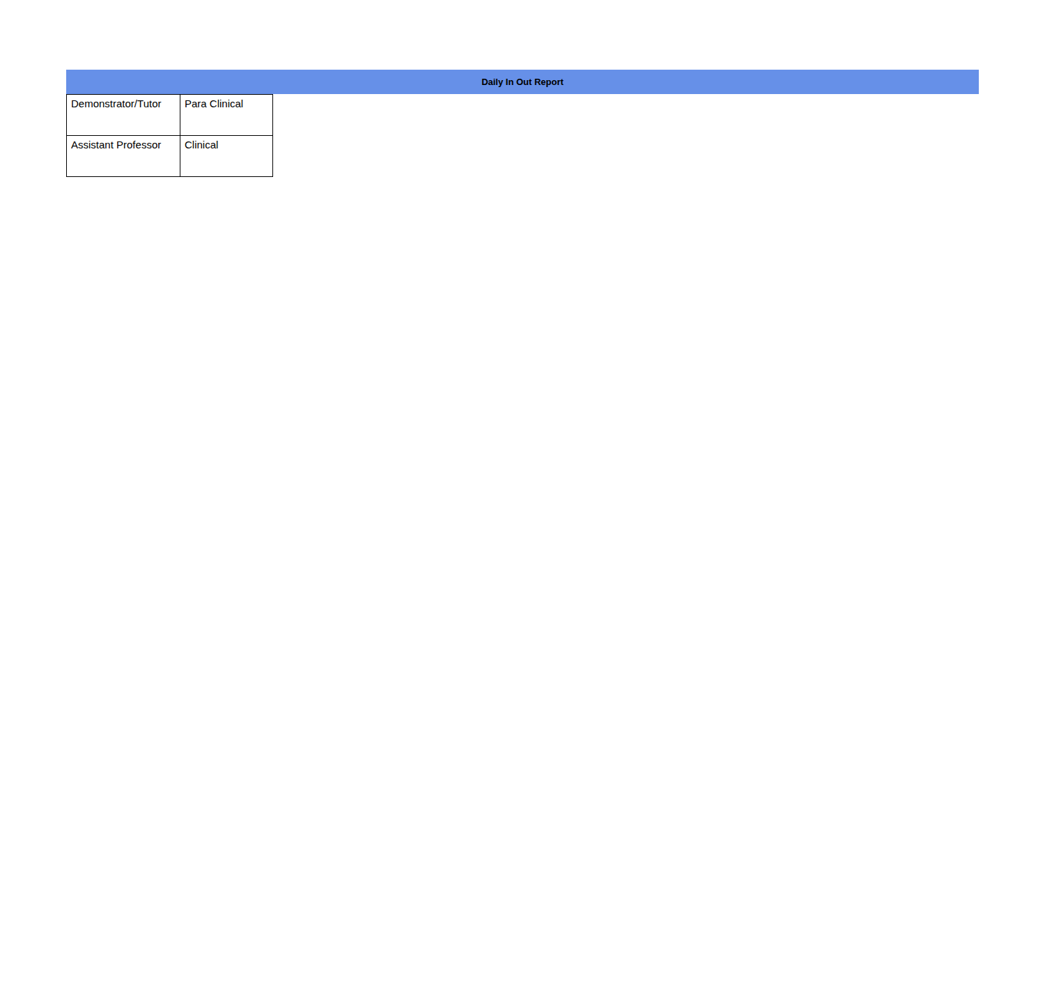Daily In Out Report
| Demonstrator/Tutor | Para Clinical |
| Assistant Professor | Clinical |